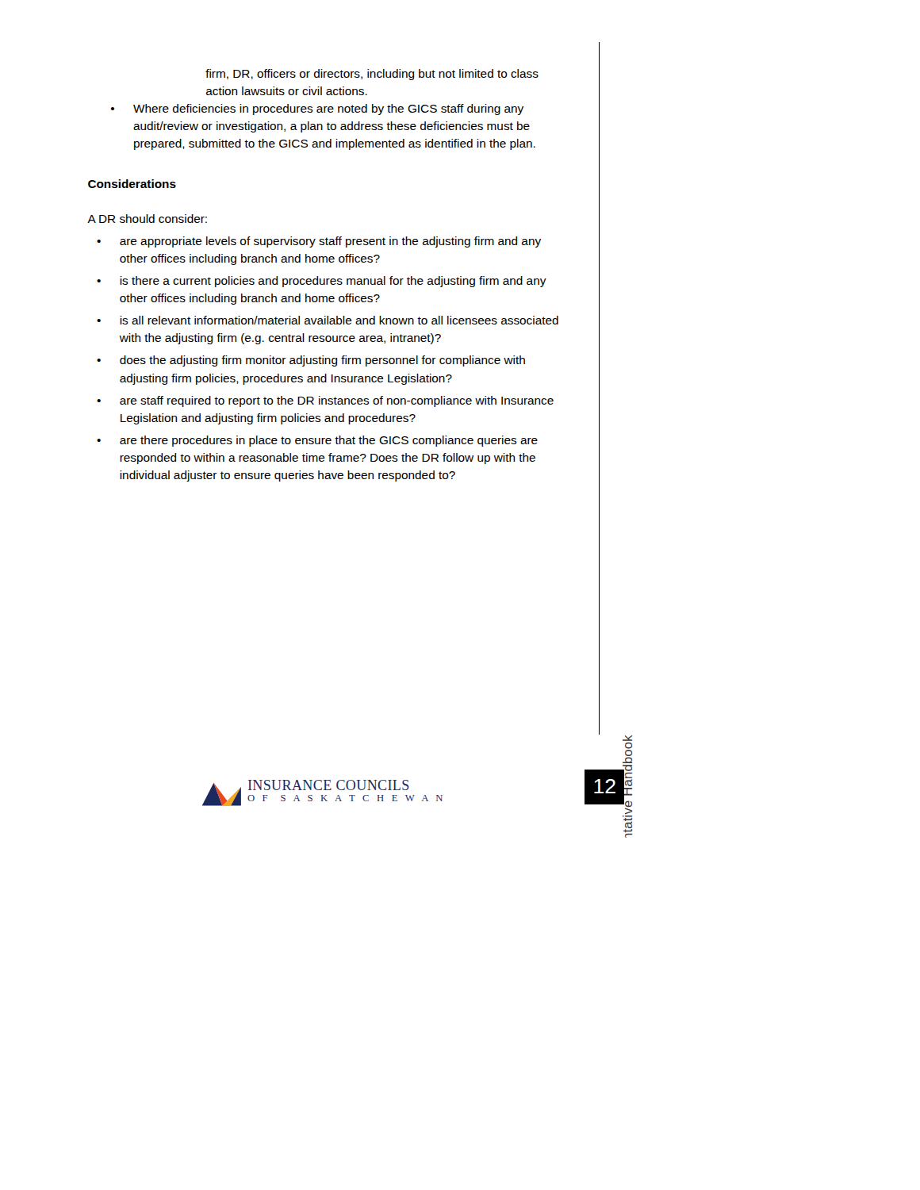Designated Representative Handbook
firm, DR, officers or directors, including but not limited to class action lawsuits or civil actions.
Where deficiencies in procedures are noted by the GICS staff during any audit/review or investigation, a plan to address these deficiencies must be prepared, submitted to the GICS and implemented as identified in the plan.
Considerations
A DR should consider:
are appropriate levels of supervisory staff present in the adjusting firm and any other offices including branch and home offices?
is there a current policies and procedures manual for the adjusting firm and any other offices including branch and home offices?
is all relevant information/material available and known to all licensees associated with the adjusting firm (e.g. central resource area, intranet)?
does the adjusting firm monitor adjusting firm personnel for compliance with adjusting firm policies, procedures and Insurance Legislation?
are staff required to report to the DR instances of non-compliance with Insurance Legislation and adjusting firm policies and procedures?
are there procedures in place to ensure that the GICS compliance queries are responded to within a reasonable time frame? Does the DR follow up with the individual adjuster to ensure queries have been responded to?
INSURANCE COUNCILS
O F S A S K A T C H E W A N
12